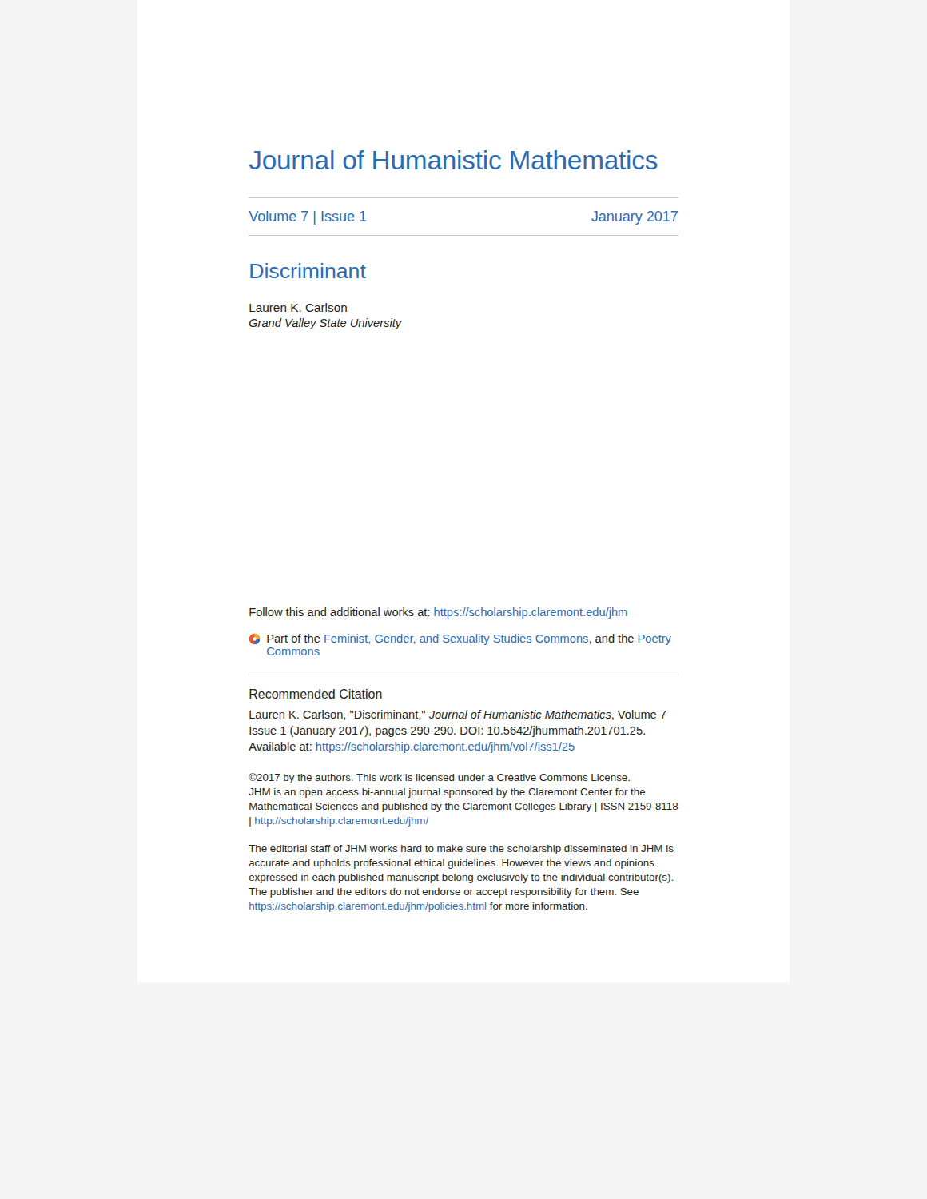Journal of Humanistic Mathematics
Volume 7 | Issue 1 January 2017
Discriminant
Lauren K. Carlson
Grand Valley State University
Follow this and additional works at: https://scholarship.claremont.edu/jhm
Part of the Feminist, Gender, and Sexuality Studies Commons, and the Poetry Commons
Recommended Citation
Lauren K. Carlson, "Discriminant," Journal of Humanistic Mathematics, Volume 7 Issue 1 (January 2017), pages 290-290. DOI: 10.5642/jhummath.201701.25. Available at: https://scholarship.claremont.edu/jhm/vol7/iss1/25
©2017 by the authors. This work is licensed under a Creative Commons License.
JHM is an open access bi-annual journal sponsored by the Claremont Center for the Mathematical Sciences and published by the Claremont Colleges Library | ISSN 2159-8118 | http://scholarship.claremont.edu/jhm/
The editorial staff of JHM works hard to make sure the scholarship disseminated in JHM is accurate and upholds professional ethical guidelines. However the views and opinions expressed in each published manuscript belong exclusively to the individual contributor(s). The publisher and the editors do not endorse or accept responsibility for them. See https://scholarship.claremont.edu/jhm/policies.html for more information.